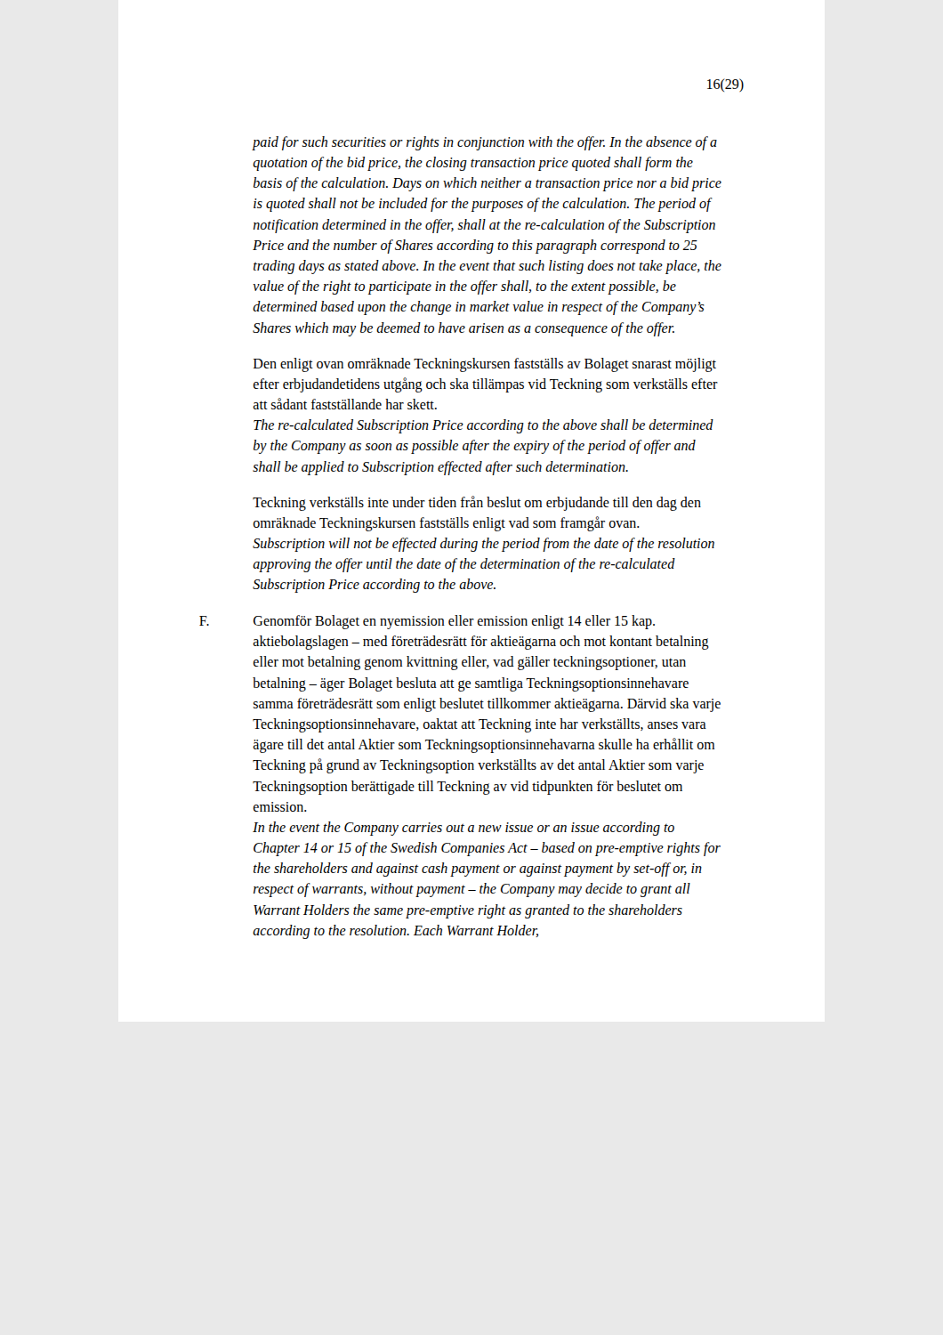16(29)
paid for such securities or rights in conjunction with the offer. In the absence of a quotation of the bid price, the closing transaction price quoted shall form the basis of the calculation. Days on which neither a transaction price nor a bid price is quoted shall not be included for the purposes of the calculation. The period of notification determined in the offer, shall at the re-calculation of the Subscription Price and the number of Shares according to this paragraph correspond to 25 trading days as stated above. In the event that such listing does not take place, the value of the right to participate in the offer shall, to the extent possible, be determined based upon the change in market value in respect of the Company’s Shares which may be deemed to have arisen as a consequence of the offer.
Den enligt ovan omräknade Teckningskursen fastställs av Bolaget snarast möjligt efter erbjudandetidens utgång och ska tillämpas vid Teckning som verkställs efter att sådant fastställande har skett.
The re-calculated Subscription Price according to the above shall be determined by the Company as soon as possible after the expiry of the period of offer and shall be applied to Subscription effected after such determination.
Teckning verkställs inte under tiden från beslut om erbjudande till den dag den omräknade Teckningskursen fastställs enligt vad som framgår ovan.
Subscription will not be effected during the period from the date of the resolution approving the offer until the date of the determination of the re-calculated Subscription Price according to the above.
F.
Genomför Bolaget en nyemission eller emission enligt 14 eller 15 kap. aktiebolagslagen – med företrädesrätt för aktieägarna och mot kontant betalning eller mot betalning genom kvittning eller, vad gäller teckningsoptioner, utan betalning – äger Bolaget besluta att ge samtliga Teckningsoptionsinnehavare samma företrädesrätt som enligt beslutet tillkommer aktieägarna. Därvid ska varje Teckningsoptionsinnehavare, oaktat att Teckning inte har verkställts, anses vara ägare till det antal Aktier som Teckningsoptionsinnehavarna skulle ha erhållit om Teckning på grund av Teckningsoption verkställts av det antal Aktier som varje Teckningsoption berättigade till Teckning av vid tidpunkten för beslutet om emission.
In the event the Company carries out a new issue or an issue according to Chapter 14 or 15 of the Swedish Companies Act – based on pre-emptive rights for the shareholders and against cash payment or against payment by set-off or, in respect of warrants, without payment – the Company may decide to grant all Warrant Holders the same pre-emptive right as granted to the shareholders according to the resolution. Each Warrant Holder,